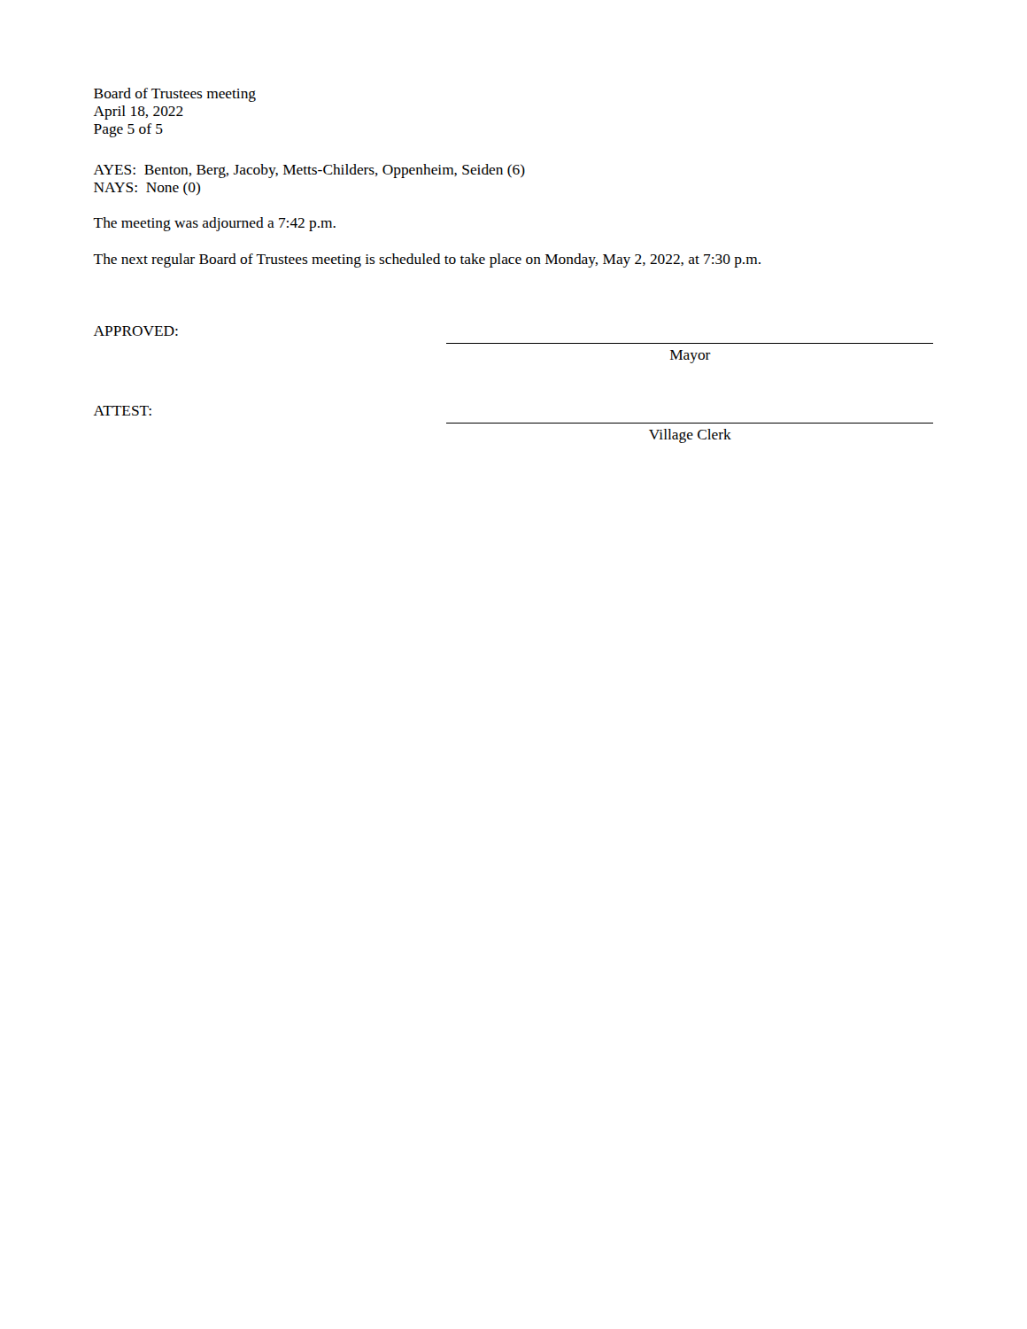Board of Trustees meeting
April 18, 2022
Page 5 of 5
AYES: Benton, Berg, Jacoby, Metts-Childers, Oppenheim, Seiden (6)
NAYS: None (0)
The meeting was adjourned a 7:42 p.m.
The next regular Board of Trustees meeting is scheduled to take place on Monday, May 2, 2022, at 7:30 p.m.
APPROVED:
Mayor
ATTEST:
Village Clerk